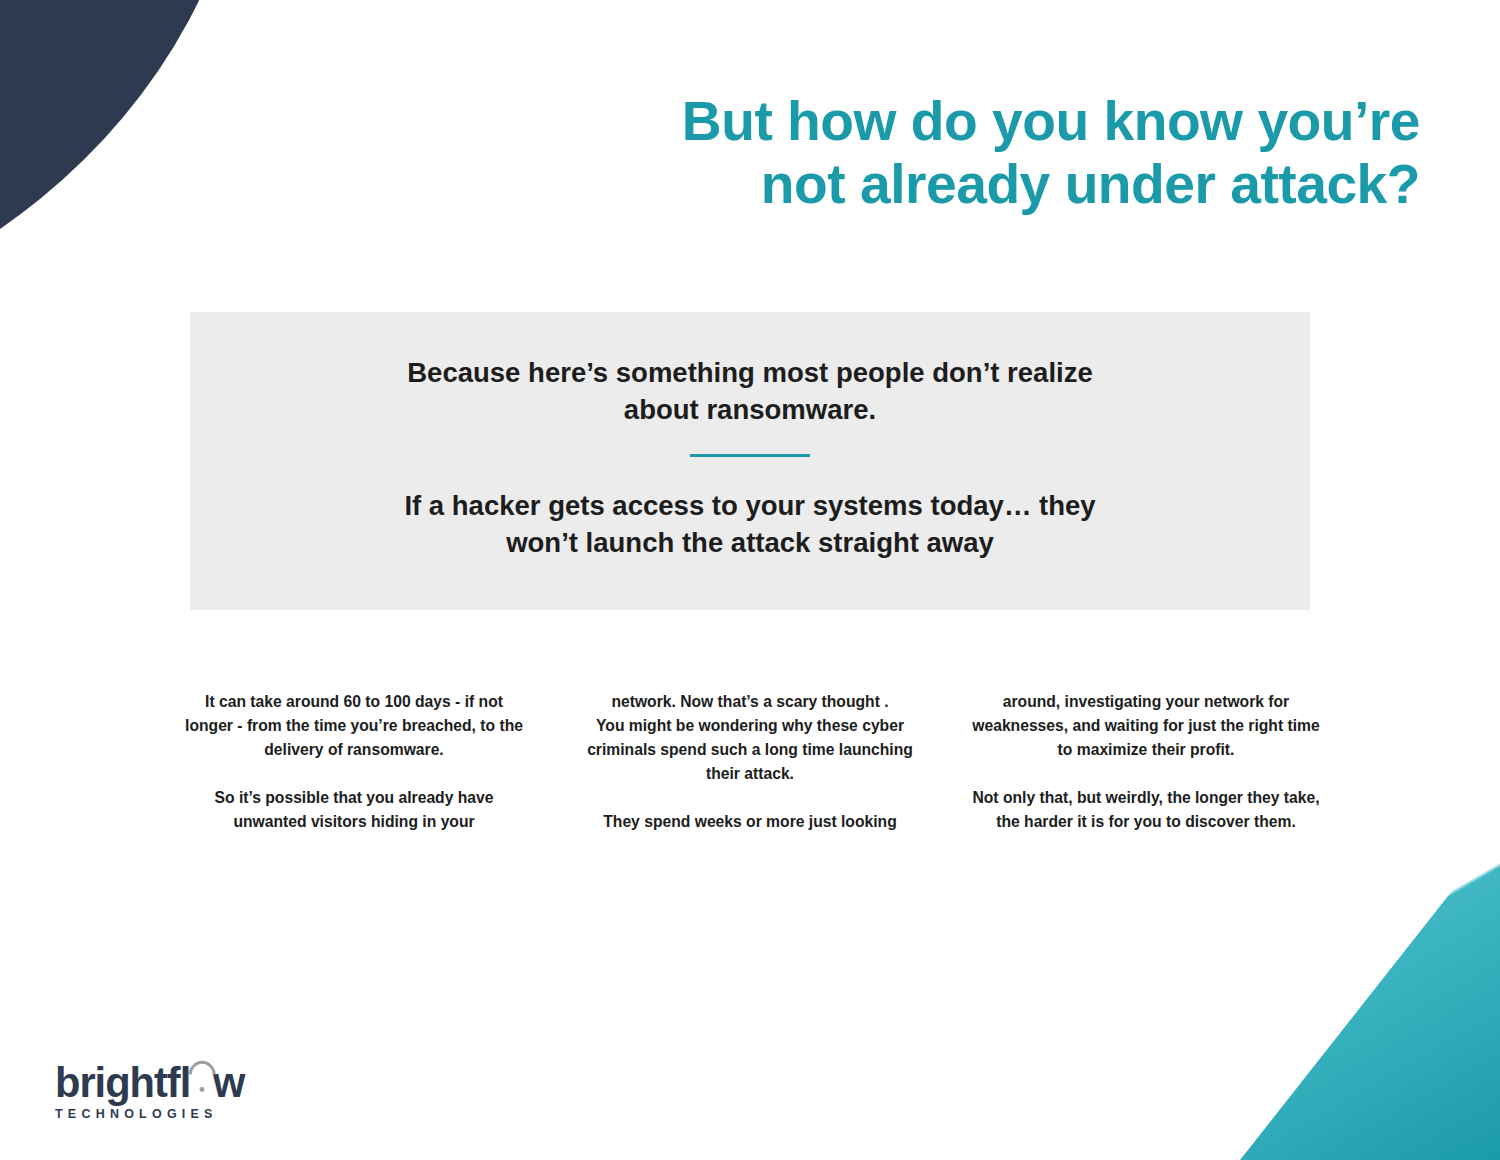But how do you know you’re
not already under attack?
Because here’s something most people don’t realize
about ransomware.
If a hacker gets access to your systems today… they
won’t launch the attack straight away
It can take around 60 to 100 days - if not longer - from the time you’re breached, to the delivery of ransomware.
So it’s possible that you already have unwanted visitors hiding in your
network. Now that’s a scary thought .
You might be wondering why these cyber criminals spend such a long time launching their attack.
They spend weeks or more just looking
around, investigating your network for weaknesses, and waiting for just the right time to maximize their profit.
Not only that, but weirdly, the longer they take, the harder it is for you to discover them.
brightfl w
TECHNOLOGIES